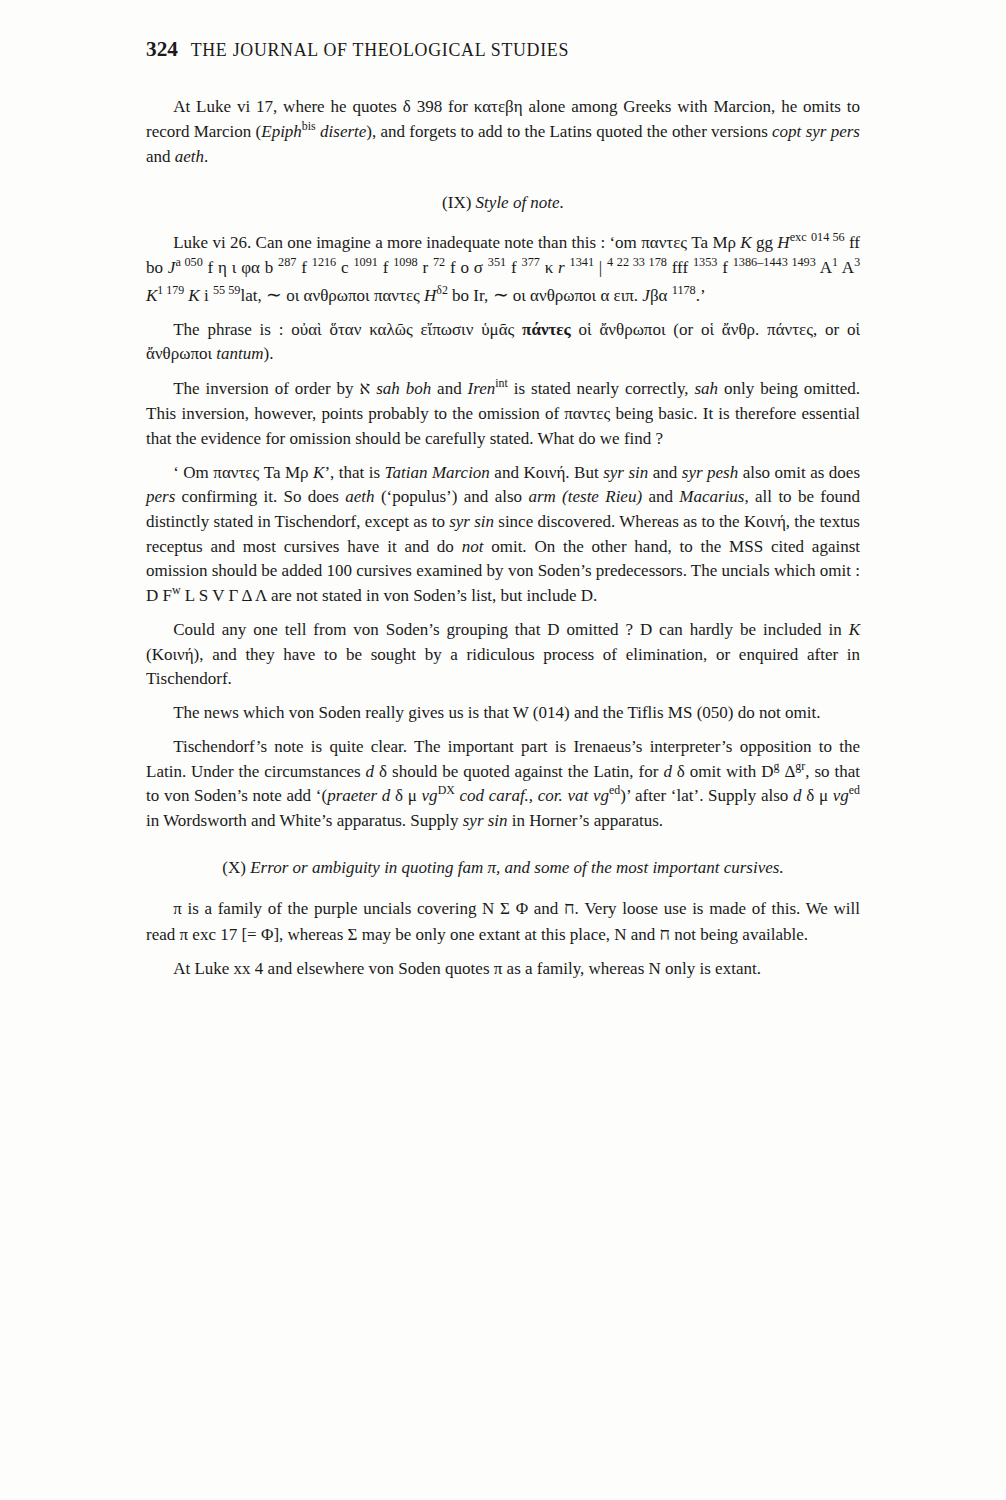324 THE JOURNAL OF THEOLOGICAL STUDIES
At Luke vi 17, where he quotes δ 398 for κατεβη alone among Greeks with Marcion, he omits to record Marcion (Epiph bis diserte), and forgets to add to the Latins quoted the other versions copt syr pers and aeth.
(IX) Style of note.
Luke vi 26. Can one imagine a more inadequate note than this : ‘om παντες Ta Mρ K gg Hexc 014 56 ff bo Ja 050 f η ι φα b 287 f 1216 c 1091 f 1098 r 72 f o σ 351 f 377 κ r 1341 | 4 22 33 178 fff 1353 f 1386–1443 1493 A1 A3 K 1 179 K i 55 59lat, ∼ οι ανθρωποι παντες Hδ2 bo Ir, ∼ οι ανθρωποι α ειπ. Jβα 1178.’
The phrase is : οὐαὶ ὅταν καλῶς εἴπωσιν ὑμᾶς πάντες οἱ ἄνθρωποι (or οἱ ἄνθρ. πάντες, or οἱ ἄνθρωποι tantum).
The inversion of order by א sah boh and Iren int is stated nearly correctly, sah only being omitted. This inversion, however, points probably to the omission of παντες being basic. It is therefore essential that the evidence for omission should be carefully stated. What do we find ?
‘ Om παντες Ta Mρ K’, that is Tatian Marcion and Κοινή. But syr sin and syr pesh also omit as does pers confirming it. So does aeth (‘populus’) and also arm (teste Rieu) and Macarius, all to be found distinctly stated in Tischendorf, except as to syr sin since discovered. Whereas as to the Κοινή, the textus receptus and most cursives have it and do not omit. On the other hand, to the MSS cited against omission should be added 100 cursives examined by von Soden’s predecessors. The uncials which omit : D Fw L S V Γ Δ Λ are not stated in von Soden’s list, but include D.
Could any one tell from von Soden’s grouping that D omitted ? D can hardly be included in K (Κοινή), and they have to be sought by a ridiculous process of elimination, or enquired after in Tischendorf.
The news which von Soden really gives us is that W (014) and the Tiflis MS (050) do not omit.
Tischendorf’s note is quite clear. The important part is Irenaeus’s interpreter’s opposition to the Latin. Under the circumstances d δ should be quoted against the Latin, for d δ omit with Dg Δgr, so that to von Soden’s note add ‘(praeter d δ μ vg DX cod caraf., cor. vat vg ed)’ after ‘lat’. Supply also d δ μ vg ed in Wordsworth and White’s apparatus. Supply syr sin in Horner’s apparatus.
(X) Error or ambiguity in quoting fam π, and some of the most important cursives.
π is a family of the purple uncials covering N Σ Φ and ח. Very loose use is made of this. We will read π exc 17 [= Φ], whereas Σ may be only one extant at this place, N and ח not being available.
At Luke xx 4 and elsewhere von Soden quotes π as a family, whereas N only is extant.